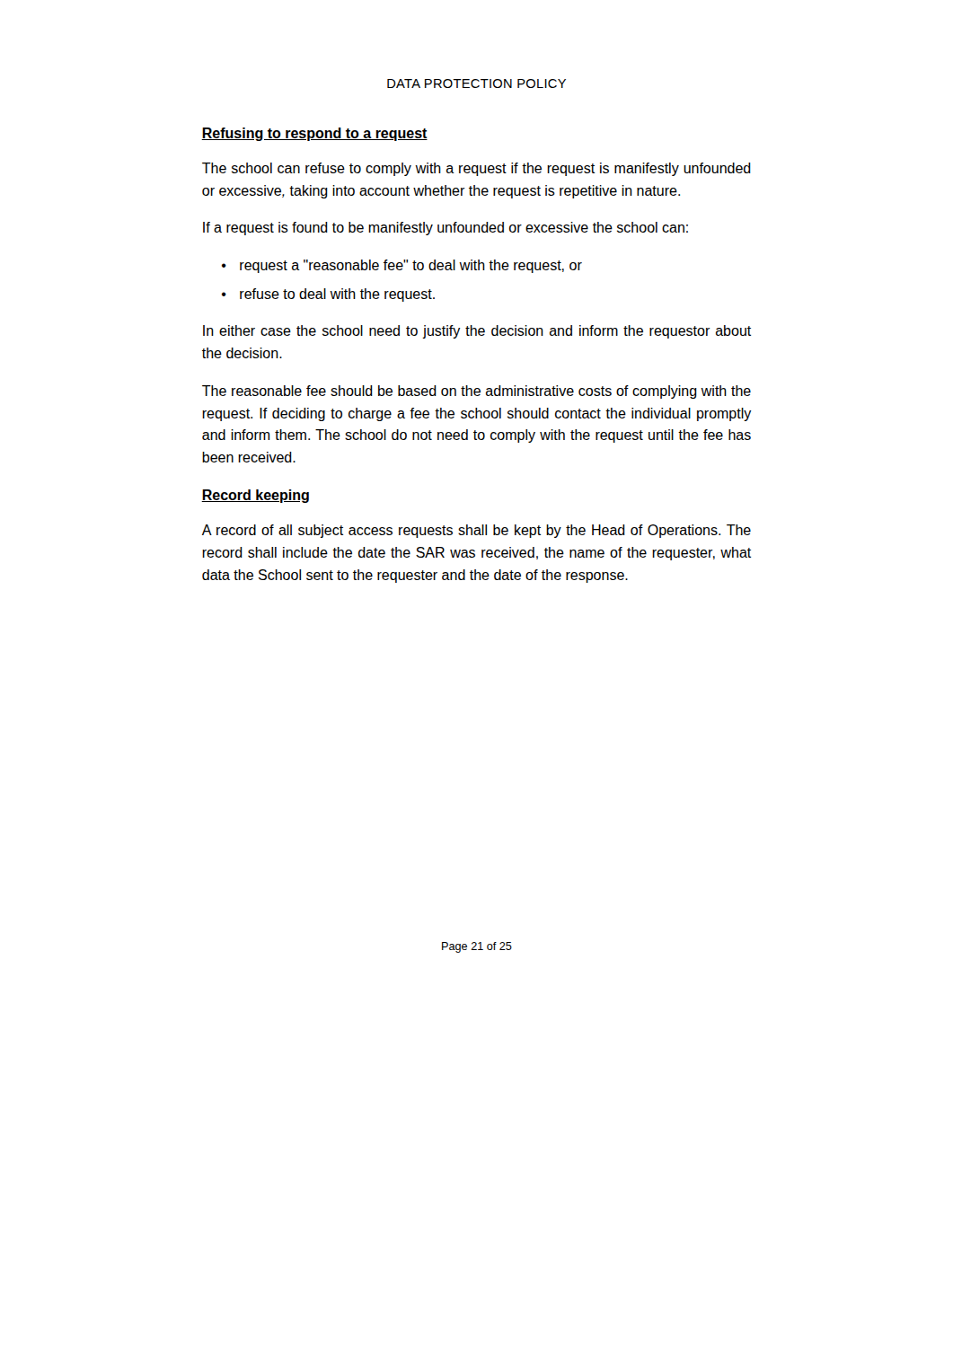DATA PROTECTION POLICY
Refusing to respond to a request
The school can refuse to comply with a request if the request is manifestly unfounded or excessive, taking into account whether the request is repetitive in nature.
If a request is found to be manifestly unfounded or excessive the school can:
request a "reasonable fee" to deal with the request, or
refuse to deal with the request.
In either case the school need to justify the decision and inform the requestor about the decision.
The reasonable fee should be based on the administrative costs of complying with the request. If deciding to charge a fee the school should contact the individual promptly and inform them. The school do not need to comply with the request until the fee has been received.
Record keeping
A record of all subject access requests shall be kept by the Head of Operations. The record shall include the date the SAR was received, the name of the requester, what data the School sent to the requester and the date of the response.
Page 21 of 25